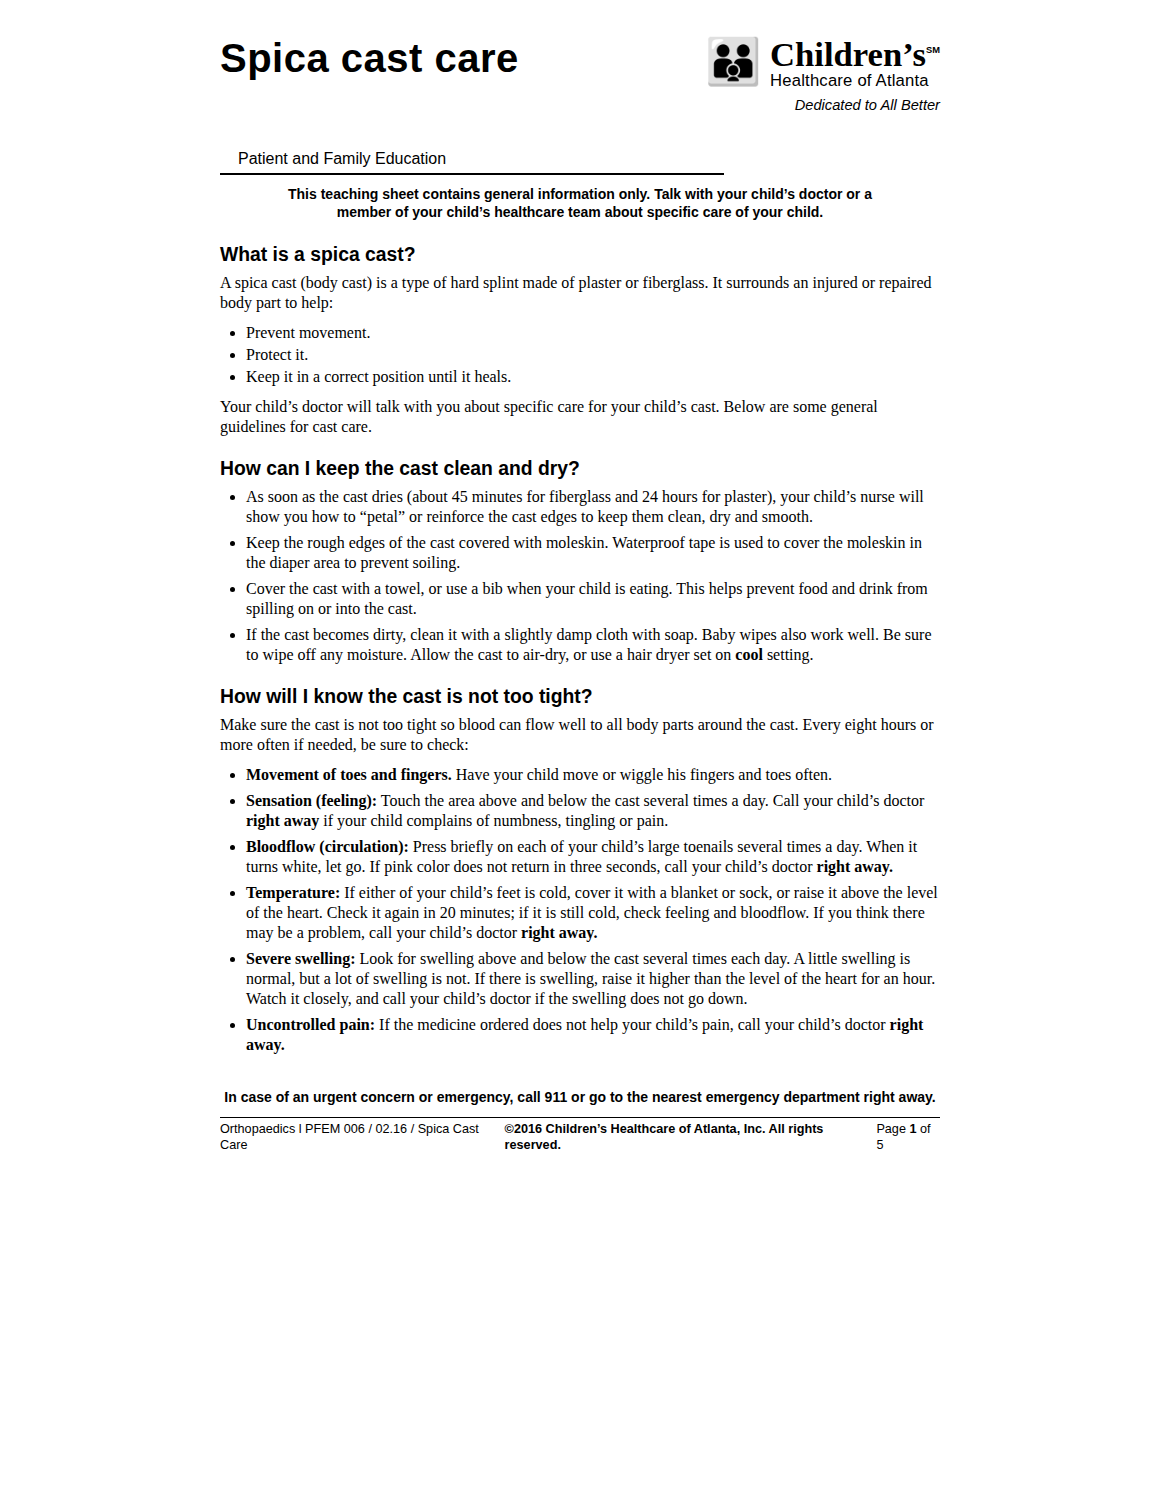Spica cast care
👪 Children’sSM
Healthcare of Atlanta
Dedicated to All Better
Patient and Family Education
This teaching sheet contains general information only. Talk with your child’s doctor or a member of your child’s healthcare team about specific care of your child.
What is a spica cast?
A spica cast (body cast) is a type of hard splint made of plaster or fiberglass. It surrounds an injured or repaired body part to help:
Prevent movement.
Protect it.
Keep it in a correct position until it heals.
Your child’s doctor will talk with you about specific care for your child’s cast. Below are some general guidelines for cast care.
How can I keep the cast clean and dry?
As soon as the cast dries (about 45 minutes for fiberglass and 24 hours for plaster), your child’s nurse will show you how to “petal” or reinforce the cast edges to keep them clean, dry and smooth.
Keep the rough edges of the cast covered with moleskin. Waterproof tape is used to cover the moleskin in the diaper area to prevent soiling.
Cover the cast with a towel, or use a bib when your child is eating. This helps prevent food and drink from spilling on or into the cast.
If the cast becomes dirty, clean it with a slightly damp cloth with soap. Baby wipes also work well. Be sure to wipe off any moisture. Allow the cast to air-dry, or use a hair dryer set on cool setting.
How will I know the cast is not too tight?
Make sure the cast is not too tight so blood can flow well to all body parts around the cast. Every eight hours or more often if needed, be sure to check:
Movement of toes and fingers. Have your child move or wiggle his fingers and toes often.
Sensation (feeling): Touch the area above and below the cast several times a day. Call your child’s doctor right away if your child complains of numbness, tingling or pain.
Bloodflow (circulation): Press briefly on each of your child’s large toenails several times a day. When it turns white, let go. If pink color does not return in three seconds, call your child’s doctor right away.
Temperature: If either of your child’s feet is cold, cover it with a blanket or sock, or raise it above the level of the heart. Check it again in 20 minutes; if it is still cold, check feeling and bloodflow. If you think there may be a problem, call your child’s doctor right away.
Severe swelling: Look for swelling above and below the cast several times each day. A little swelling is normal, but a lot of swelling is not. If there is swelling, raise it higher than the level of the heart for an hour. Watch it closely, and call your child’s doctor if the swelling does not go down.
Uncontrolled pain: If the medicine ordered does not help your child’s pain, call your child’s doctor right away.
In case of an urgent concern or emergency, call 911 or go to the nearest emergency department right away.
Orthopaedics l PFEM 006 / 02.16 / Spica Cast Care ©2016 Children’s Healthcare of Atlanta, Inc. All rights reserved. Page 1 of 5